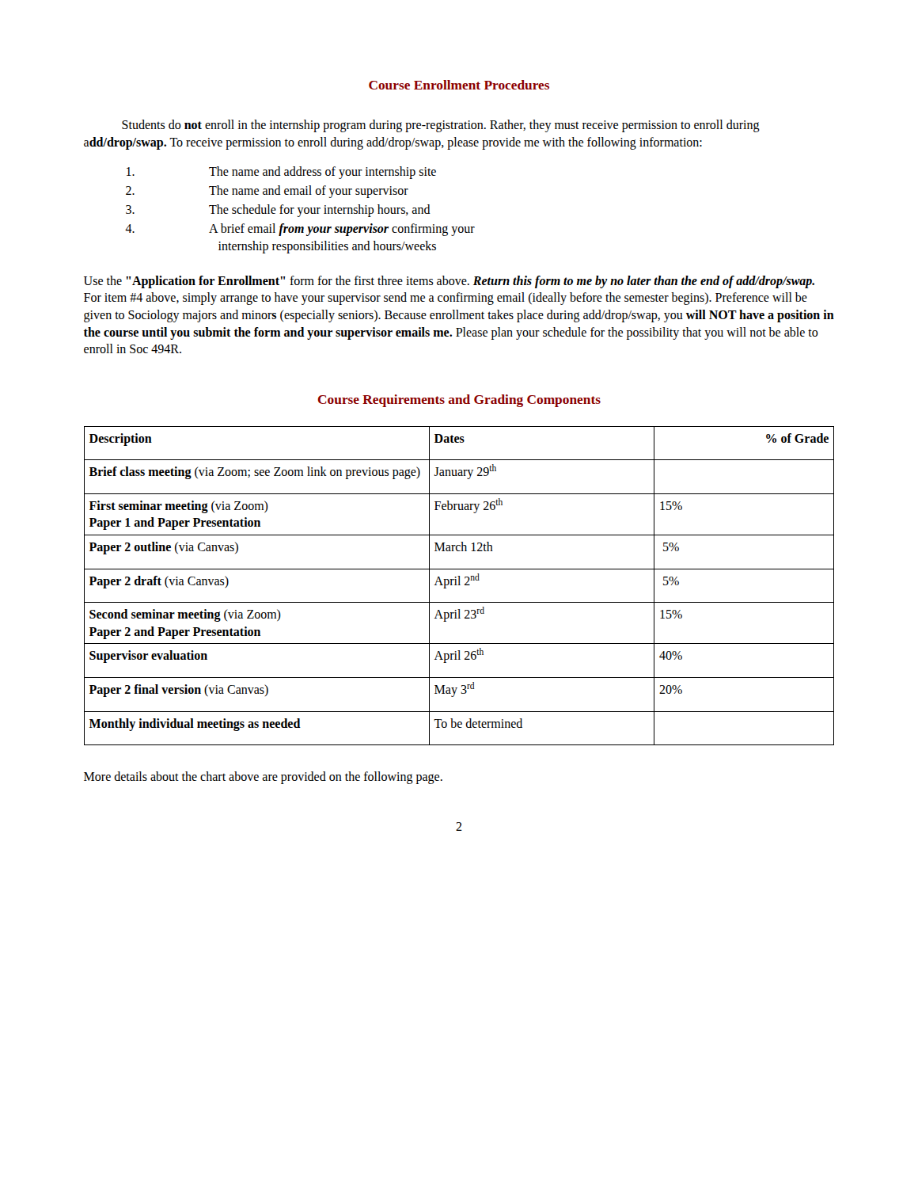Course Enrollment Procedures
Students do not enroll in the internship program during pre-registration. Rather, they must receive permission to enroll during add/drop/swap. To receive permission to enroll during add/drop/swap, please provide me with the following information:
1. The name and address of your internship site
2. The name and email of your supervisor
3. The schedule for your internship hours, and
4. A brief email from your supervisor confirming your internship responsibilities and hours/weeks
Use the "Application for Enrollment" form for the first three items above. Return this form to me by no later than the end of add/drop/swap. For item #4 above, simply arrange to have your supervisor send me a confirming email (ideally before the semester begins). Preference will be given to Sociology majors and minors (especially seniors). Because enrollment takes place during add/drop/swap, you will NOT have a position in the course until you submit the form and your supervisor emails me. Please plan your schedule for the possibility that you will not be able to enroll in Soc 494R.
Course Requirements and Grading Components
| Description | Dates | % of Grade |
| --- | --- | --- |
| Brief class meeting (via Zoom; see Zoom link on previous page) | January 29 th | |
| First seminar meeting (via Zoom) Paper 1 and Paper Presentation | February 26 th | 15% |
| Paper 2 outline (via Canvas) | March 12th | 5% |
| Paper 2 draft (via Canvas) | April 2 nd | 5% |
| Second seminar meeting (via Zoom) Paper 2 and Paper Presentation | April 23 rd | 15% |
| Supervisor evaluation | April 26 th | 40% |
| Paper 2 final version (via Canvas) | May 3 rd | 20% |
| Monthly individual meetings as needed | To be determined | |
More details about the chart above are provided on the following page.
2